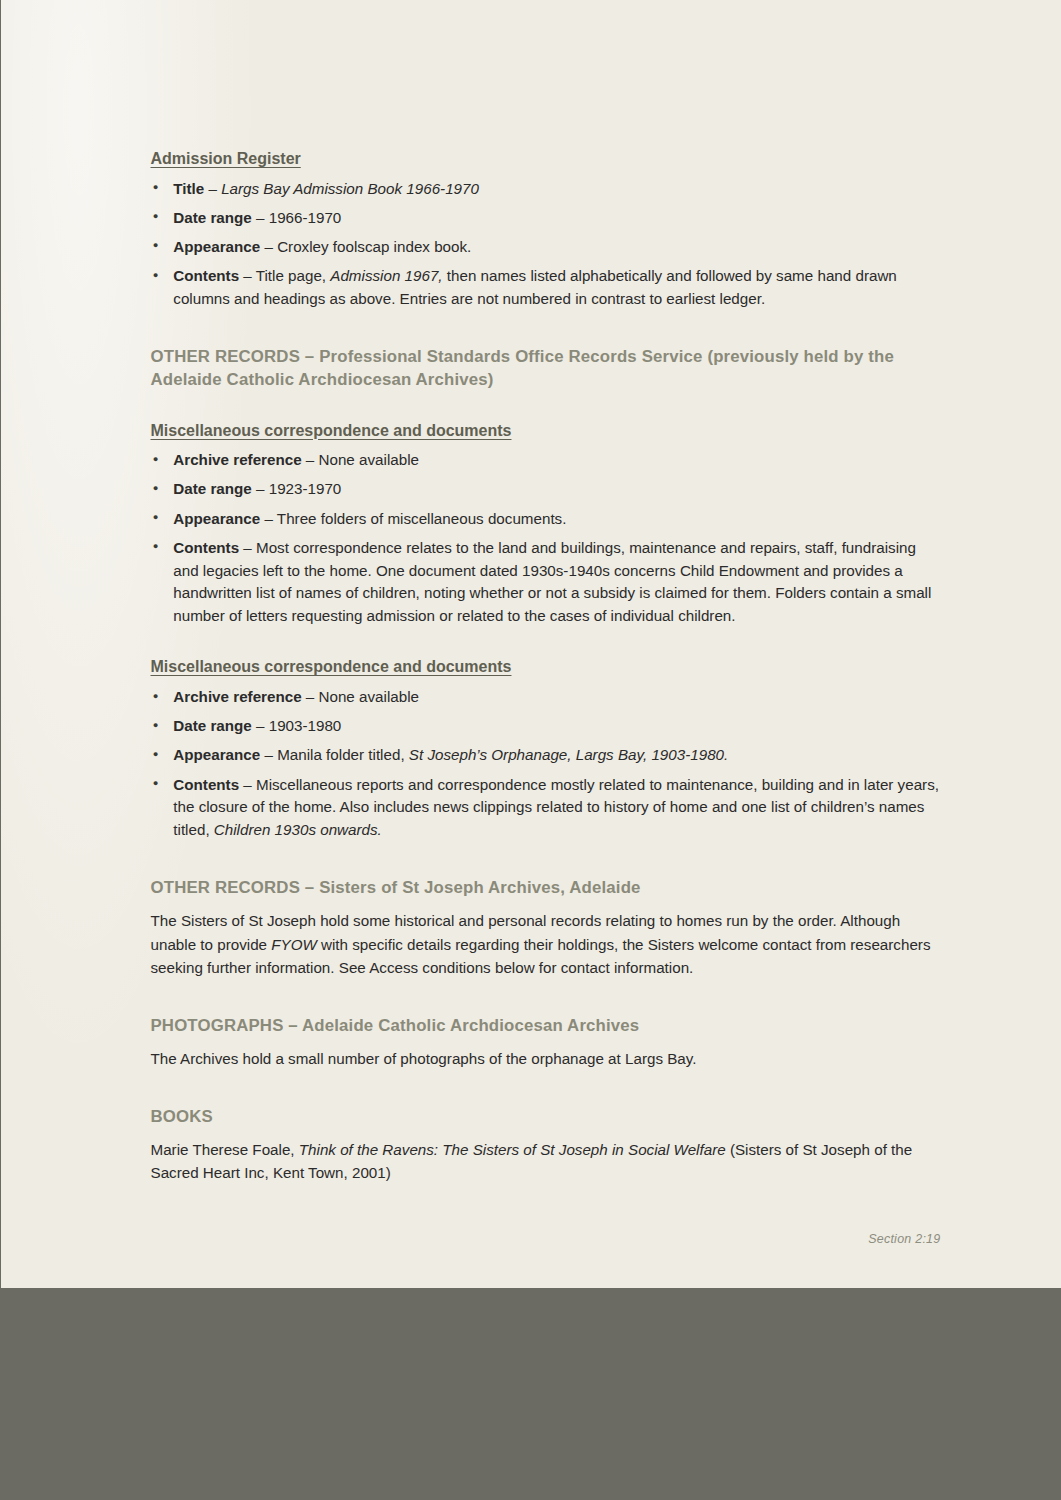Admission Register
Title – Largs Bay Admission Book 1966-1970
Date range – 1966-1970
Appearance – Croxley foolscap index book.
Contents – Title page, Admission 1967, then names listed alphabetically and followed by same hand drawn columns and headings as above. Entries are not numbered in contrast to earliest ledger.
OTHER RECORDS – Professional Standards Office Records Service (previously held by the Adelaide Catholic Archdiocesan Archives)
Miscellaneous correspondence and documents
Archive reference – None available
Date range – 1923-1970
Appearance – Three folders of miscellaneous documents.
Contents – Most correspondence relates to the land and buildings, maintenance and repairs, staff, fundraising and legacies left to the home. One document dated 1930s-1940s concerns Child Endowment and provides a handwritten list of names of children, noting whether or not a subsidy is claimed for them. Folders contain a small number of letters requesting admission or related to the cases of individual children.
Miscellaneous correspondence and documents
Archive reference – None available
Date range – 1903-1980
Appearance – Manila folder titled, St Joseph’s Orphanage, Largs Bay, 1903-1980.
Contents – Miscellaneous reports and correspondence mostly related to maintenance, building and in later years, the closure of the home. Also includes news clippings related to history of home and one list of children’s names titled, Children 1930s onwards.
OTHER RECORDS – Sisters of St Joseph Archives, Adelaide
The Sisters of St Joseph hold some historical and personal records relating to homes run by the order. Although unable to provide FYOW with specific details regarding their holdings, the Sisters welcome contact from researchers seeking further information. See Access conditions below for contact information.
PHOTOGRAPHS – Adelaide Catholic Archdiocesan Archives
The Archives hold a small number of photographs of the orphanage at Largs Bay.
BOOKS
Marie Therese Foale, Think of the Ravens: The Sisters of St Joseph in Social Welfare (Sisters of St Joseph of the Sacred Heart Inc, Kent Town, 2001)
Section 2:19